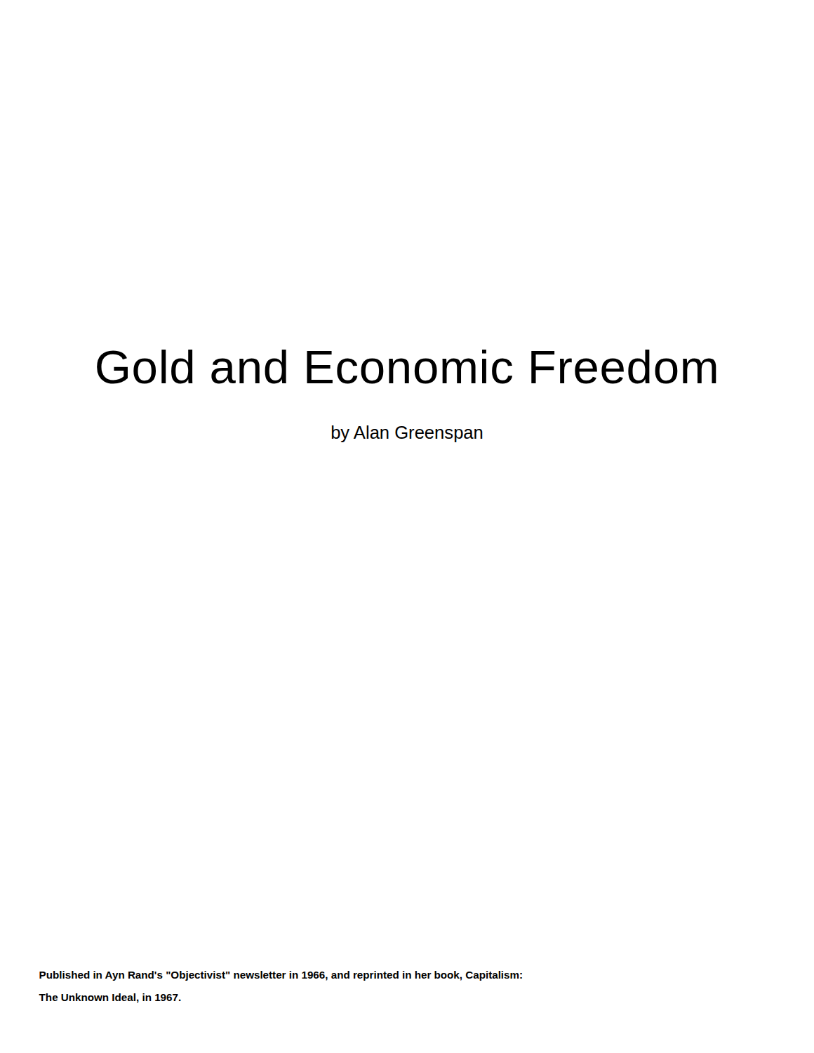Gold and Economic Freedom
by Alan Greenspan
Published in Ayn Rand's "Objectivist" newsletter in 1966, and reprinted in her book, Capitalism: The Unknown Ideal, in 1967.